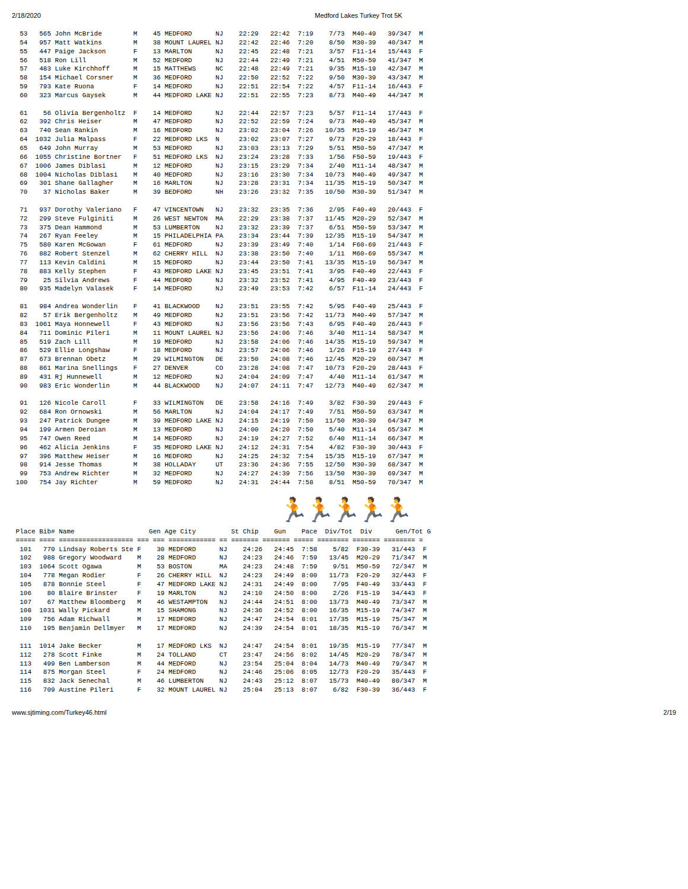2/18/2020
Medford Lakes Turkey Trot 5K
  53   565 John McBride        M    45 MEDFORD      NJ    22:29   22:42  7:19    7/73  M40-49   39/347  M
  54   957 Matt Watkins        M    38 MOUNT LAUREL NJ    22:42   22:46  7:20    8/50  M30-39   40/347  M
  55   447 Paige Jackson       F    13 MARLTON      NJ    22:45   22:48  7:21    3/57  F11-14   15/443  F
  56   518 Ron Lill            M    52 MEDFORD      NJ    22:44   22:49  7:21    4/51  M50-59   41/347  M
  57   483 Luke Kirchhoff      M    15 MATTHEWS     NC    22:48   22:49  7:21    9/35  M15-19   42/347  M
  58   154 Michael Corsner     M    36 MEDFORD      NJ    22:50   22:52  7:22    9/50  M30-39   43/347  M
  59   793 Kate Ruona          F    14 MEDFORD      NJ    22:51   22:54  7:22    4/57  F11-14   16/443  F
  60   323 Marcus Gaysek       M    44 MEDFORD LAKE NJ    22:51   22:55  7:23    8/73  M40-49   44/347  M

  61    56 Olivia Bergenholtz  F    14 MEDFORD      NJ    22:44   22:57  7:23    5/57  F11-14   17/443  F
  62   392 Chris Heiser        M    47 MEDFORD      NJ    22:52   22:59  7:24    9/73  M40-49   45/347  M
  63   740 Sean Rankin         M    16 MEDFORD      NJ    23:02   23:04  7:26   10/35  M15-19   46/347  M
  64  1032 Julia Malpass       F    22 MEDFORD LKS  N     23:02   23:07  7:27    9/73  F20-29   18/443  F
  65   649 John Murray         M    53 MEDFORD      NJ    23:03   23:13  7:29    5/51  M50-59   47/347  M
  66  1055 Christine Bortner   F    51 MEDFORD LKS  NJ    23:24   23:28  7:33    1/56  F50-59   19/443  F
  67  1006 James Diblasi       M    12 MEDFORD      NJ    23:15   23:29  7:34    2/40  M11-14   48/347  M
  68  1004 Nicholas Diblasi    M    40 MEDFORD      NJ    23:16   23:30  7:34   10/73  M40-49   49/347  M
  69   301 Shane Gallagher     M    16 MARLTON      NJ    23:28   23:31  7:34   11/35  M15-19   50/347  M
  70    37 Nicholas Baker      M    39 BEDFORD      NH    23:26   23:32  7:35   10/50  M30-39   51/347  M

  71   937 Dorothy Valeriano   F    47 VINCENTOWN   NJ    23:32   23:35  7:36    2/95  F40-49   20/443  F
  72   299 Steve Fulginiti     M    26 WEST NEWTON  MA    22:29   23:38  7:37   11/45  M20-29   52/347  M
  73   375 Dean Hammond        M    53 LUMBERTON    NJ    23:32   23:39  7:37    6/51  M50-59   53/347  M
  74   267 Ryan Feeley         M    15 PHILADELPHIA PA    23:34   23:44  7:39   12/35  M15-19   54/347  M
  75   580 Karen McGowan       F    61 MEDFORD      NJ    23:39   23:49  7:40    1/14  F60-69   21/443  F
  76   882 Robert Stenzel      M    62 CHERRY HILL  NJ    23:38   23:50  7:40    1/11  M60-69   55/347  M
  77   113 Kevin Caldini       M    15 MEDFORD      NJ    23:44   23:50  7:41   13/35  M15-19   56/347  M
  78   883 Kelly Stephen       F    43 MEDFORD LAKE NJ    23:45   23:51  7:41    3/95  F40-49   22/443  F
  79    25 Silvia Andrews      F    44 MEDFORD      NJ    23:32   23:52  7:41    4/95  F40-49   23/443  F
  80   935 Madelyn Valasek     F    14 MEDFORD      NJ    23:49   23:53  7:42    6/57  F11-14   24/443  F

  81   984 Andrea Wonderlin    F    41 BLACKWOOD    NJ    23:51   23:55  7:42    5/95  F40-49   25/443  F
  82    57 Erik Bergenholtz    M    49 MEDFORD      NJ    23:51   23:56  7:42   11/73  M40-49   57/347  M
  83  1061 Maya Honnewell      F    43 MEDFORD      NJ    23:56   23:56  7:43    6/95  F40-49   26/443  F
  84   711 Dominic Pileri      M    11 MOUNT LAUREL NJ    23:56   24:06  7:46    3/40  M11-14   58/347  M
  85   519 Zach Lill           M    19 MEDFORD      NJ    23:58   24:06  7:46   14/35  M15-19   59/347  M
  86   529 Ellie Longshaw      F    18 MEDFORD      NJ    23:57   24:06  7:46    1/26  F15-19   27/443  F
  87   673 Brennan Obetz       M    29 WILMINGTON   DE    23:50   24:08  7:46   12/45  M20-29   60/347  M
  88   861 Marina Snellings    F    27 DENVER       CO    23:28   24:08  7:47   10/73  F20-29   28/443  F
  89   431 Rj Hunnewell        M    12 MEDFORD      NJ    24:04   24:09  7:47    4/40  M11-14   61/347  M
  90   983 Eric Wonderlin      M    44 BLACKWOOD    NJ    24:07   24:11  7:47   12/73  M40-49   62/347  M

  91   126 Nicole Caroll       F    33 WILMINGTON   DE    23:58   24:16  7:49    3/82  F30-39   29/443  F
  92   684 Ron Ornowski        M    56 MARLTON      NJ    24:04   24:17  7:49    7/51  M50-59   63/347  M
  93   247 Patrick Dungee      M    39 MEDFORD LAKE NJ    24:15   24:19  7:50   11/50  M30-39   64/347  M
  94   199 Armen Deroian       M    13 MEDFORD      NJ    24:00   24:20  7:50    5/40  M11-14   65/347  M
  95   747 Owen Reed           M    14 MEDFORD      NJ    24:19   24:27  7:52    6/40  M11-14   66/347  M
  96   462 Alicia Jenkins      F    35 MEDFORD LAKE NJ    24:12   24:31  7:54    4/82  F30-39   30/443  F
  97   396 Matthew Heiser      M    16 MEDFORD      NJ    24:25   24:32  7:54   15/35  M15-19   67/347  M
  98   914 Jesse Thomas        M    38 HOLLADAY     UT    23:36   24:36  7:55   12/50  M30-39   68/347  M
  99   753 Andrew Richter      M    32 MEDFORD      NJ    24:27   24:39  7:56   13/50  M30-39   69/347  M
 100   754 Jay Richter         M    59 MEDFORD      NJ    24:31   24:44  7:58    8/51  M50-59   70/347  M
🏃🏃🏃🏃🏃
 Place Bib# Name                   Gen Age City         St Chip    Gun    Pace  Div/Tot  Div      Gen/Tot G
 ===== ==== =================== === === ============ == ======= ======= ===== ======== ======= ======== =
  101   770 Lindsay Roberts Ste F    30 MEDFORD      NJ    24:26   24:45  7:58    5/82  F30-39   31/443  F
  102   988 Gregory Woodward    M    28 MEDFORD      NJ    24:23   24:46  7:59   13/45  M20-29   71/347  M
  103  1064 Scott Ogawa         M    53 BOSTON       MA    24:23   24:48  7:59    9/51  M50-59   72/347  M
  104   778 Megan Rodier        F    26 CHERRY HILL  NJ    24:23   24:49  8:00   11/73  F20-29   32/443  F
  105   878 Bonnie Steel        F    47 MEDFORD LAKE NJ    24:31   24:49  8:00    7/95  F40-49   33/443  F
  106    80 Blaire Brinster     F    19 MARLTON      NJ    24:10   24:50  8:00    2/26  F15-19   34/443  F
  107    67 Matthew Bloomberg   M    46 WESTAMPTON   NJ    24:44   24:51  8:00   13/73  M40-49   73/347  M
  108  1031 Wally Pickard       M    15 SHAMONG      NJ    24:36   24:52  8:00   16/35  M15-19   74/347  M
  109   756 Adam Richwall       M    17 MEDFORD      NJ    24:47   24:54  8:01   17/35  M15-19   75/347  M
  110   195 Benjamin Dellmyer   M    17 MEDFORD      NJ    24:39   24:54  8:01   18/35  M15-19   76/347  M

  111  1014 Jake Becker         M    17 MEDFORD LKS  NJ    24:47   24:54  8:01   19/35  M15-19   77/347  M
  112   278 Scott Finke         M    24 TOLLAND      CT    23:47   24:56  8:02   14/45  M20-29   78/347  M
  113   499 Ben Lamberson       M    44 MEDFORD      NJ    23:54   25:04  8:04   14/73  M40-49   79/347  M
  114   875 Morgan Steel        F    24 MEDFORD      NJ    24:46   25:06  8:05   12/73  F20-29   35/443  F
  115   832 Jack Senechal       M    46 LUMBERTON    NJ    24:43   25:12  8:07   15/73  M40-49   80/347  M
  116   709 Austine Pileri      F    32 MOUNT LAUREL NJ    25:04   25:13  8:07    6/82  F30-39   36/443  F
www.sjtiming.com/Turkey46.html
2/19